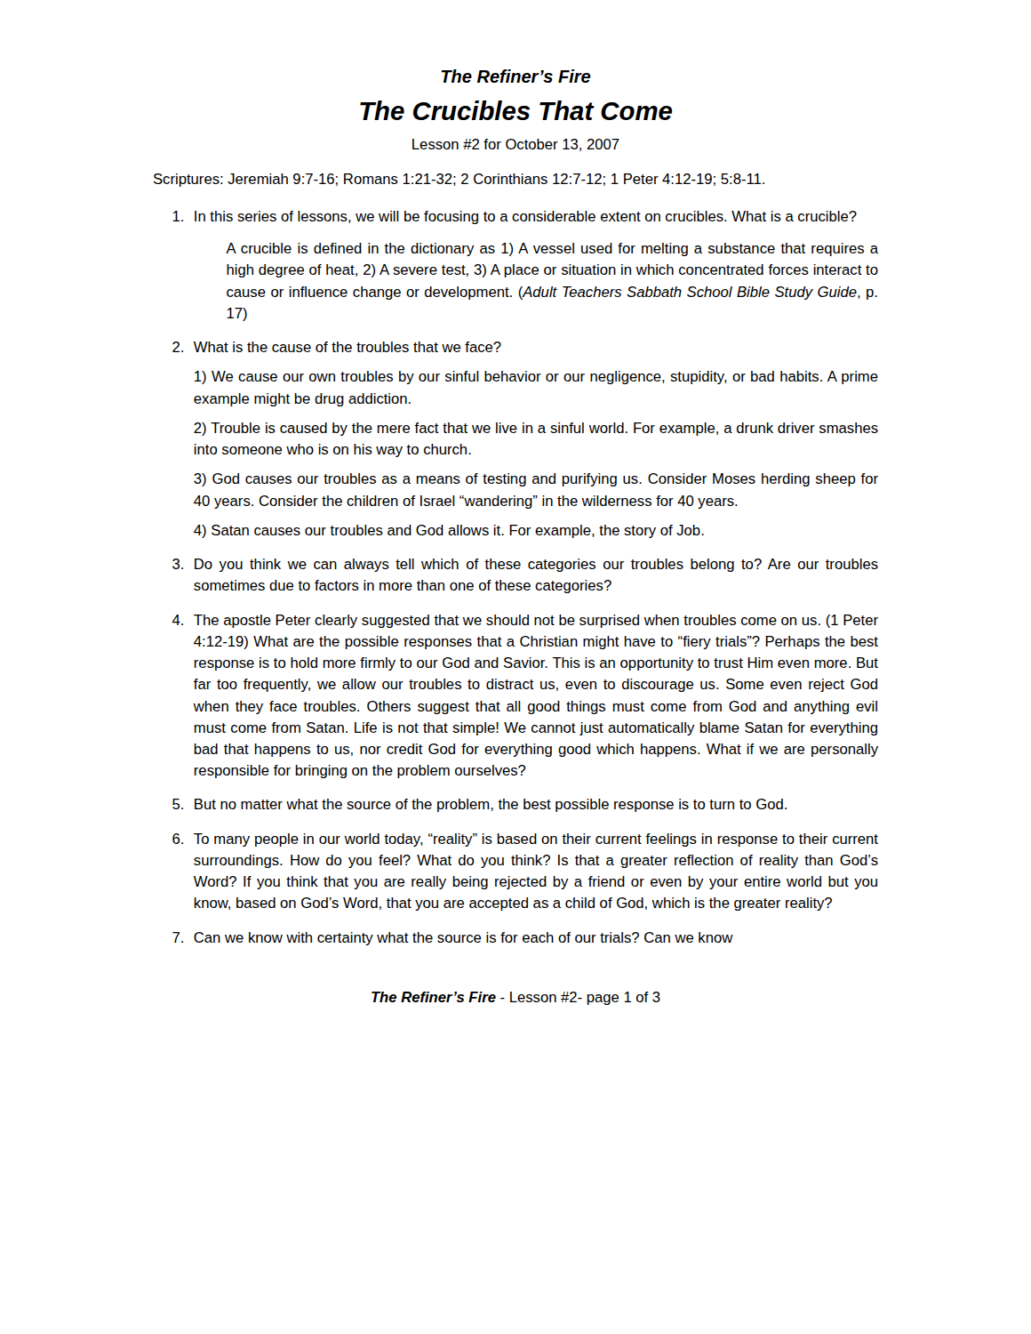The Refiner’s Fire
The Crucibles That Come
Lesson #2 for October 13, 2007
Scriptures: Jeremiah 9:7-16; Romans 1:21-32; 2 Corinthians 12:7-12; 1 Peter 4:12-19; 5:8-11.
In this series of lessons, we will be focusing to a considerable extent on crucibles. What is a crucible?
A crucible is defined in the dictionary as 1) A vessel used for melting a substance that requires a high degree of heat, 2) A severe test, 3) A place or situation in which concentrated forces interact to cause or influence change or development. (Adult Teachers Sabbath School Bible Study Guide, p. 17)
What is the cause of the troubles that we face?
1) We cause our own troubles by our sinful behavior or our negligence, stupidity, or bad habits. A prime example might be drug addiction.
2) Trouble is caused by the mere fact that we live in a sinful world. For example, a drunk driver smashes into someone who is on his way to church.
3) God causes our troubles as a means of testing and purifying us. Consider Moses herding sheep for 40 years. Consider the children of Israel “wandering” in the wilderness for 40 years.
4) Satan causes our troubles and God allows it. For example, the story of Job.
Do you think we can always tell which of these categories our troubles belong to? Are our troubles sometimes due to factors in more than one of these categories?
The apostle Peter clearly suggested that we should not be surprised when troubles come on us. (1 Peter 4:12-19) What are the possible responses that a Christian might have to “fiery trials”? Perhaps the best response is to hold more firmly to our God and Savior. This is an opportunity to trust Him even more. But far too frequently, we allow our troubles to distract us, even to discourage us. Some even reject God when they face troubles. Others suggest that all good things must come from God and anything evil must come from Satan. Life is not that simple! We cannot just automatically blame Satan for everything bad that happens to us, nor credit God for everything good which happens. What if we are personally responsible for bringing on the problem ourselves?
But no matter what the source of the problem, the best possible response is to turn to God.
To many people in our world today, “reality” is based on their current feelings in response to their current surroundings. How do you feel? What do you think? Is that a greater reflection of reality than God’s Word? If you think that you are really being rejected by a friend or even by your entire world but you know, based on God’s Word, that you are accepted as a child of God, which is the greater reality?
Can we know with certainty what the source is for each of our trials? Can we know
The Refiner’s Fire - Lesson #2- page 1 of 3